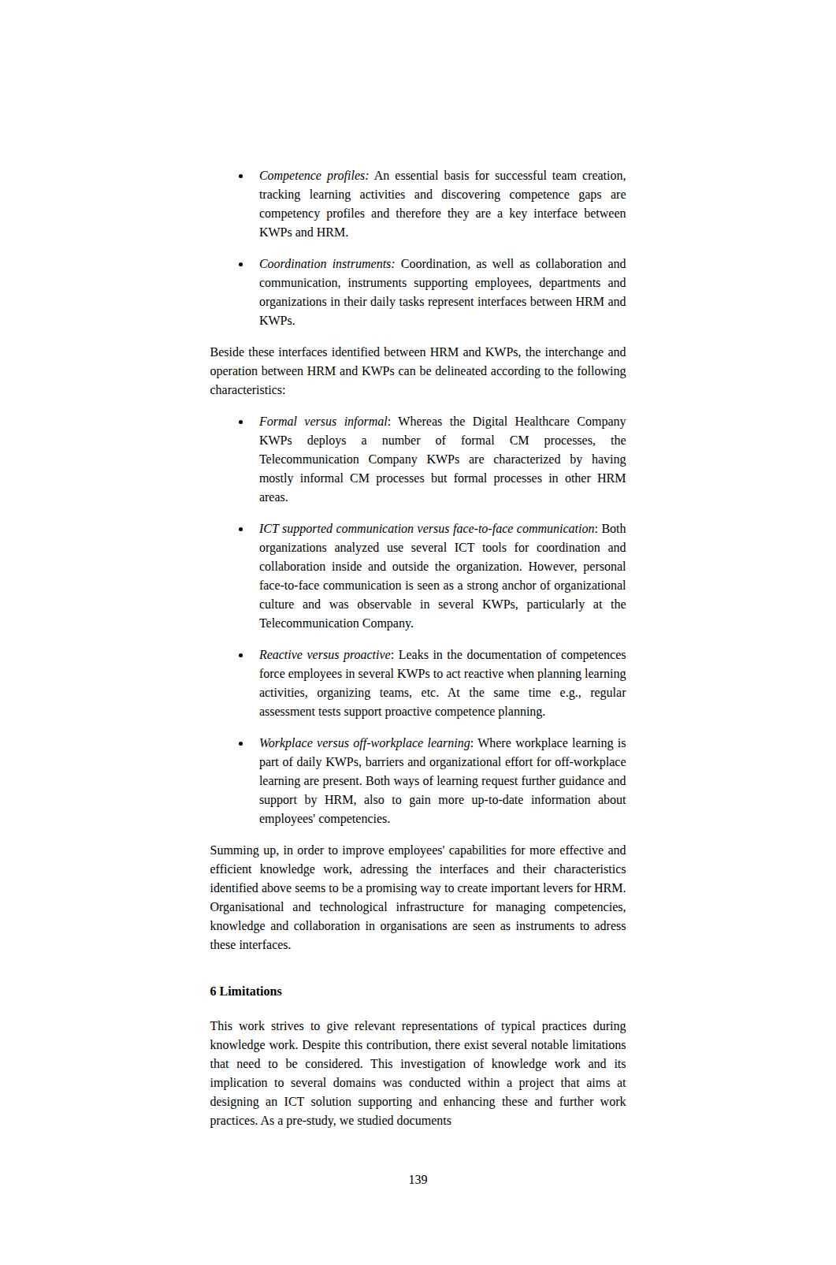Competence profiles: An essential basis for successful team creation, tracking learning activities and discovering competence gaps are competency profiles and therefore they are a key interface between KWPs and HRM.
Coordination instruments: Coordination, as well as collaboration and communication, instruments supporting employees, departments and organizations in their daily tasks represent interfaces between HRM and KWPs.
Beside these interfaces identified between HRM and KWPs, the interchange and operation between HRM and KWPs can be delineated according to the following characteristics:
Formal versus informal: Whereas the Digital Healthcare Company KWPs deploys a number of formal CM processes, the Telecommunication Company KWPs are characterized by having mostly informal CM processes but formal processes in other HRM areas.
ICT supported communication versus face-to-face communication: Both organizations analyzed use several ICT tools for coordination and collaboration inside and outside the organization. However, personal face-to-face communication is seen as a strong anchor of organizational culture and was observable in several KWPs, particularly at the Telecommunication Company.
Reactive versus proactive: Leaks in the documentation of competences force employees in several KWPs to act reactive when planning learning activities, organizing teams, etc. At the same time e.g., regular assessment tests support proactive competence planning.
Workplace versus off-workplace learning: Where workplace learning is part of daily KWPs, barriers and organizational effort for off-workplace learning are present. Both ways of learning request further guidance and support by HRM, also to gain more up-to-date information about employees' competencies.
Summing up, in order to improve employees' capabilities for more effective and efficient knowledge work, adressing the interfaces and their characteristics identified above seems to be a promising way to create important levers for HRM. Organisational and technological infrastructure for managing competencies, knowledge and collaboration in organisations are seen as instruments to adress these interfaces.
6 Limitations
This work strives to give relevant representations of typical practices during knowledge work. Despite this contribution, there exist several notable limitations that need to be considered. This investigation of knowledge work and its implication to several domains was conducted within a project that aims at designing an ICT solution supporting and enhancing these and further work practices. As a pre-study, we studied documents
139